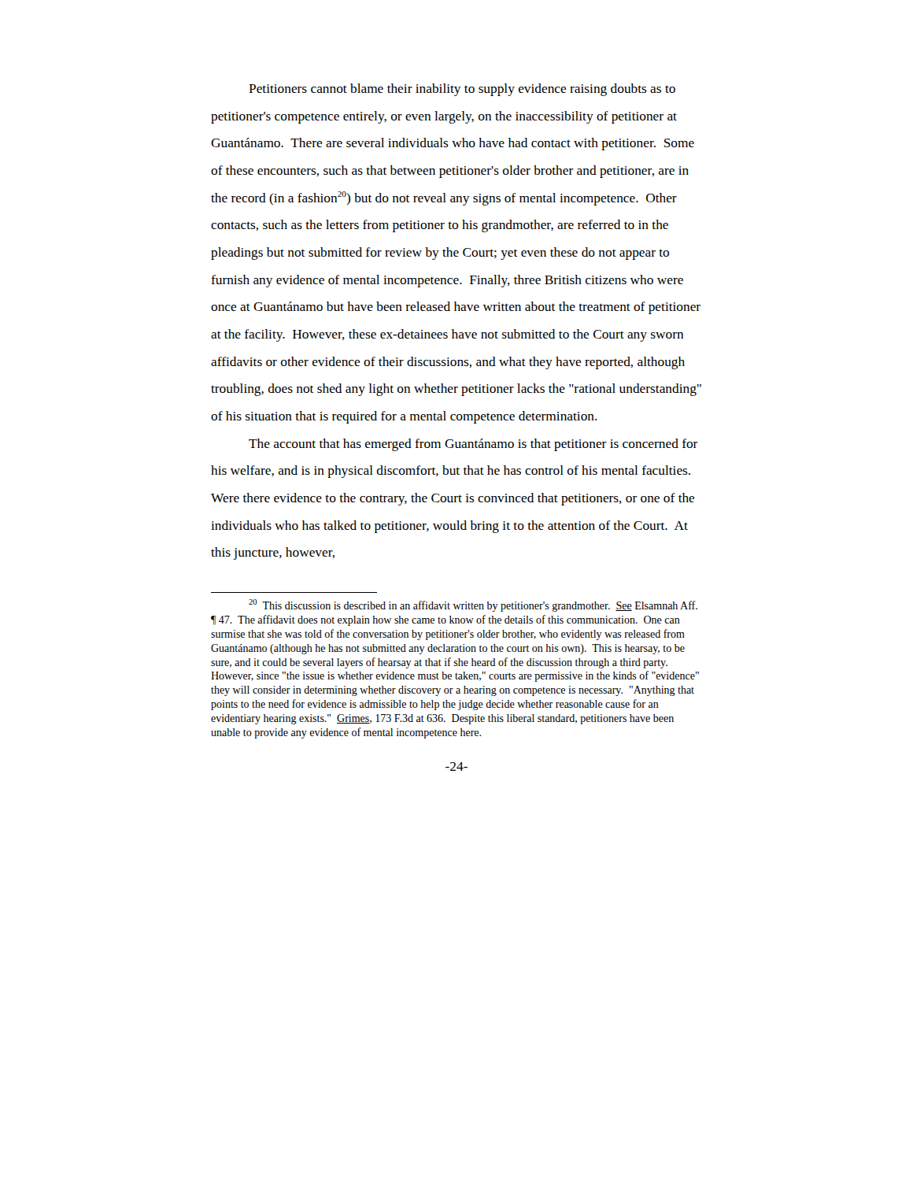Petitioners cannot blame their inability to supply evidence raising doubts as to petitioner's competence entirely, or even largely, on the inaccessibility of petitioner at Guantánamo. There are several individuals who have had contact with petitioner. Some of these encounters, such as that between petitioner's older brother and petitioner, are in the record (in a fashion20) but do not reveal any signs of mental incompetence. Other contacts, such as the letters from petitioner to his grandmother, are referred to in the pleadings but not submitted for review by the Court; yet even these do not appear to furnish any evidence of mental incompetence. Finally, three British citizens who were once at Guantánamo but have been released have written about the treatment of petitioner at the facility. However, these ex-detainees have not submitted to the Court any sworn affidavits or other evidence of their discussions, and what they have reported, although troubling, does not shed any light on whether petitioner lacks the "rational understanding" of his situation that is required for a mental competence determination.
The account that has emerged from Guantánamo is that petitioner is concerned for his welfare, and is in physical discomfort, but that he has control of his mental faculties. Were there evidence to the contrary, the Court is convinced that petitioners, or one of the individuals who has talked to petitioner, would bring it to the attention of the Court. At this juncture, however,
20 This discussion is described in an affidavit written by petitioner's grandmother. See Elsamnah Aff. ¶ 47. The affidavit does not explain how she came to know of the details of this communication. One can surmise that she was told of the conversation by petitioner's older brother, who evidently was released from Guantánamo (although he has not submitted any declaration to the court on his own). This is hearsay, to be sure, and it could be several layers of hearsay at that if she heard of the discussion through a third party. However, since "the issue is whether evidence must be taken," courts are permissive in the kinds of "evidence" they will consider in determining whether discovery or a hearing on competence is necessary. "Anything that points to the need for evidence is admissible to help the judge decide whether reasonable cause for an evidentiary hearing exists." Grimes, 173 F.3d at 636. Despite this liberal standard, petitioners have been unable to provide any evidence of mental incompetence here.
-24-